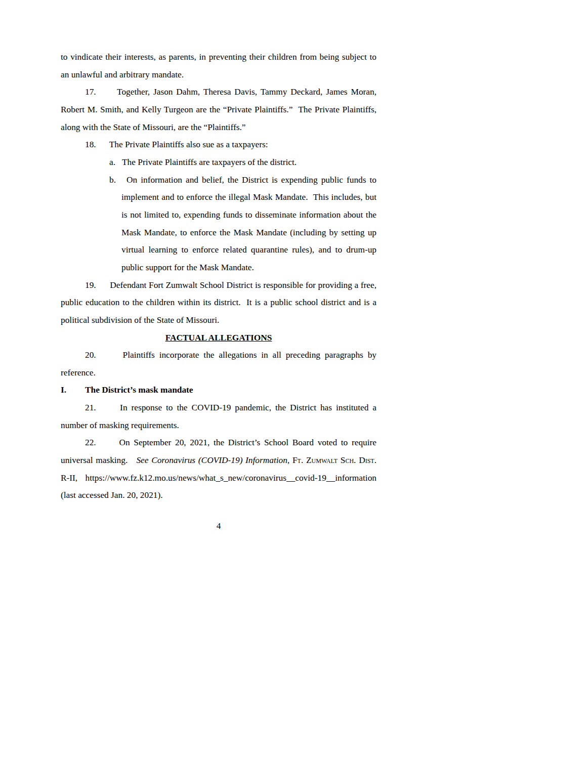to vindicate their interests, as parents, in preventing their children from being subject to an unlawful and arbitrary mandate.
17. Together, Jason Dahm, Theresa Davis, Tammy Deckard, James Moran, Robert M. Smith, and Kelly Turgeon are the “Private Plaintiffs.” The Private Plaintiffs, along with the State of Missouri, are the “Plaintiffs.”
18. The Private Plaintiffs also sue as a taxpayers:
a. The Private Plaintiffs are taxpayers of the district.
b. On information and belief, the District is expending public funds to implement and to enforce the illegal Mask Mandate. This includes, but is not limited to, expending funds to disseminate information about the Mask Mandate, to enforce the Mask Mandate (including by setting up virtual learning to enforce related quarantine rules), and to drum-up public support for the Mask Mandate.
19. Defendant Fort Zumwalt School District is responsible for providing a free, public education to the children within its district. It is a public school district and is a political subdivision of the State of Missouri.
FACTUAL ALLEGATIONS
20. Plaintiffs incorporate the allegations in all preceding paragraphs by reference.
I. The District’s mask mandate
21. In response to the COVID-19 pandemic, the District has instituted a number of masking requirements.
22. On September 20, 2021, the District’s School Board voted to require universal masking. See Coronavirus (COVID-19) Information, Ft. Zumwalt Sch. Dist. R-II, https://www.fz.k12.mo.us/news/what_s_new/coronavirus__covid-19__information (last accessed Jan. 20, 2021).
4